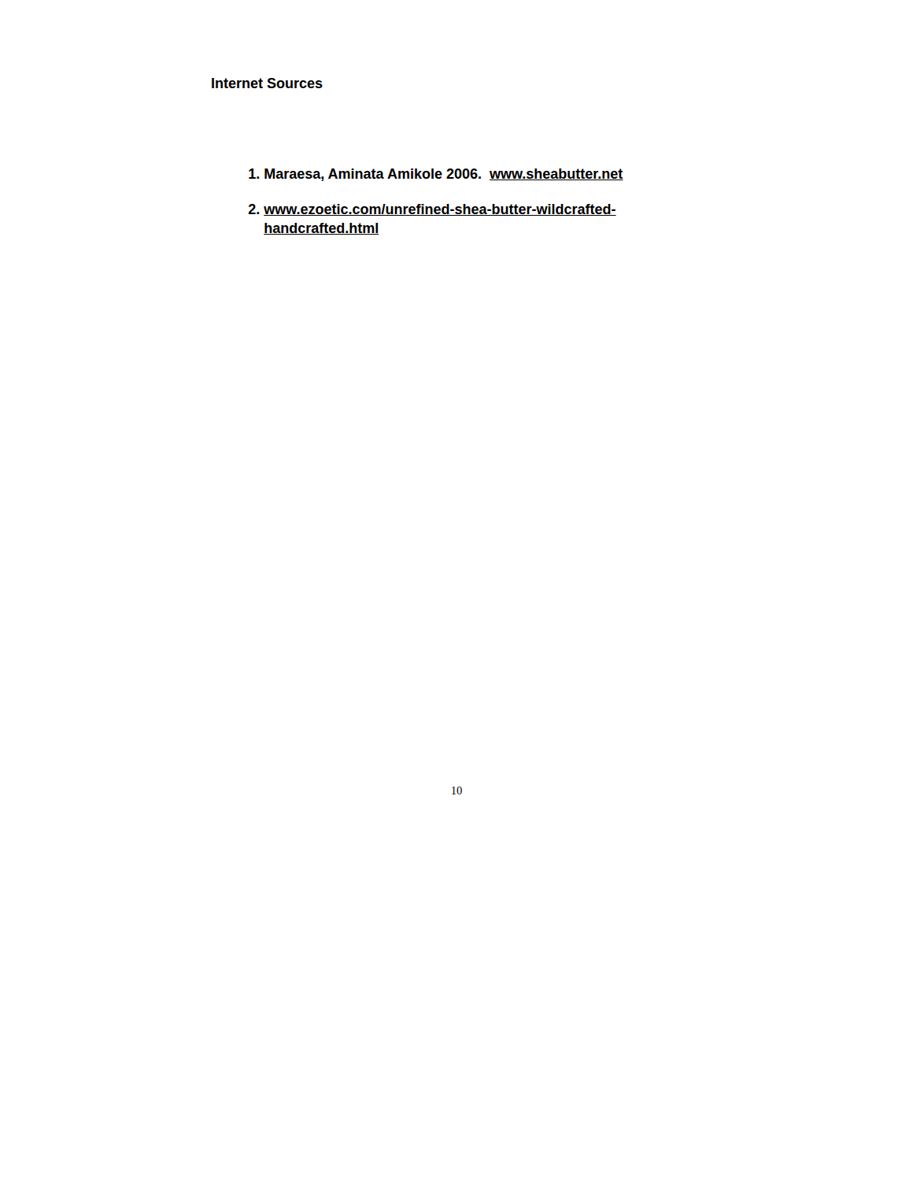Internet Sources
Maraesa, Aminata Amikole 2006. www.sheabutter.net
www.ezoetic.com/unrefined-shea-butter-wildcrafted-handcrafted.html
10